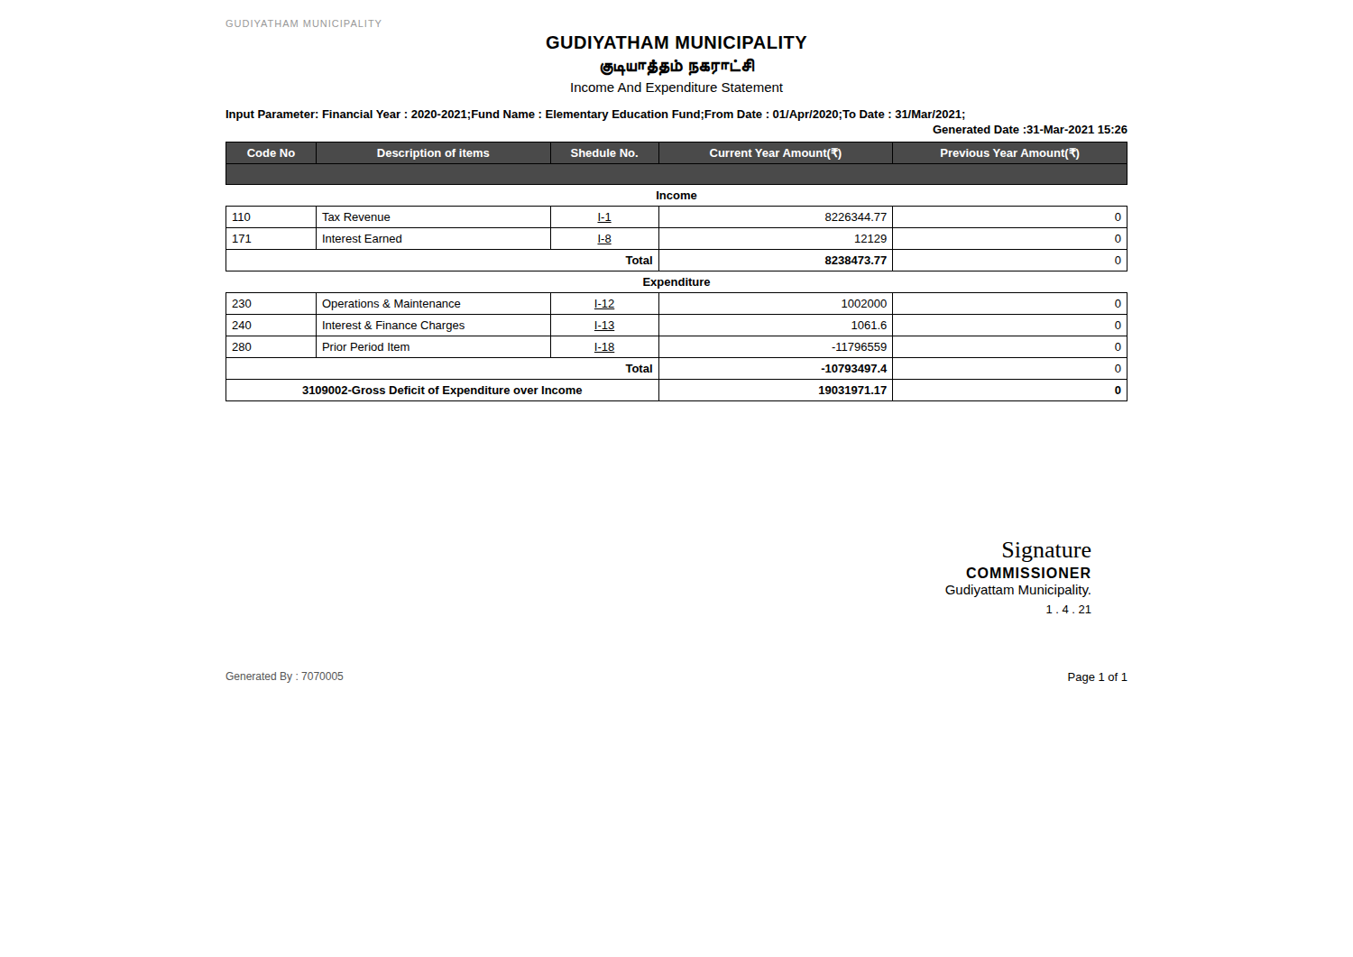GUDIYATHAM MUNICIPALITY
GUDIYATHAM MUNICIPALITY
குடியாத்தம் நகராட்சி
Income And Expenditure Statement
Input Parameter: Financial Year : 2020-2021;Fund Name : Elementary Education Fund;From Date : 01/Apr/2020;To Date : 31/Mar/2021;
Generated Date :31-Mar-2021 15:26
| Code No | Description of items | Shedule No. | Current Year Amount(₹) | Previous Year Amount(₹) |
| --- | --- | --- | --- | --- |
| Income |
| 110 | Tax Revenue | I-1 | 8226344.77 | 0 |
| 171 | Interest Earned | I-8 | 12129 | 0 |
| Total | 8238473.77 | 0 |
| Expenditure |
| 230 | Operations & Maintenance | I-12 | 1002000 | 0 |
| 240 | Interest & Finance Charges | I-13 | 1061.6 | 0 |
| 280 | Prior Period Item | I-18 | -11796559 | 0 |
| Total | -10793497.4 | 0 |
| 3109002-Gross Deficit of Expenditure over Income | 19031971.17 | 0 |
Signature
COMMISSIONER
Gudiyattam Municipality.
1 . 4 . 21
Generated By : 7070005
Page 1 of 1